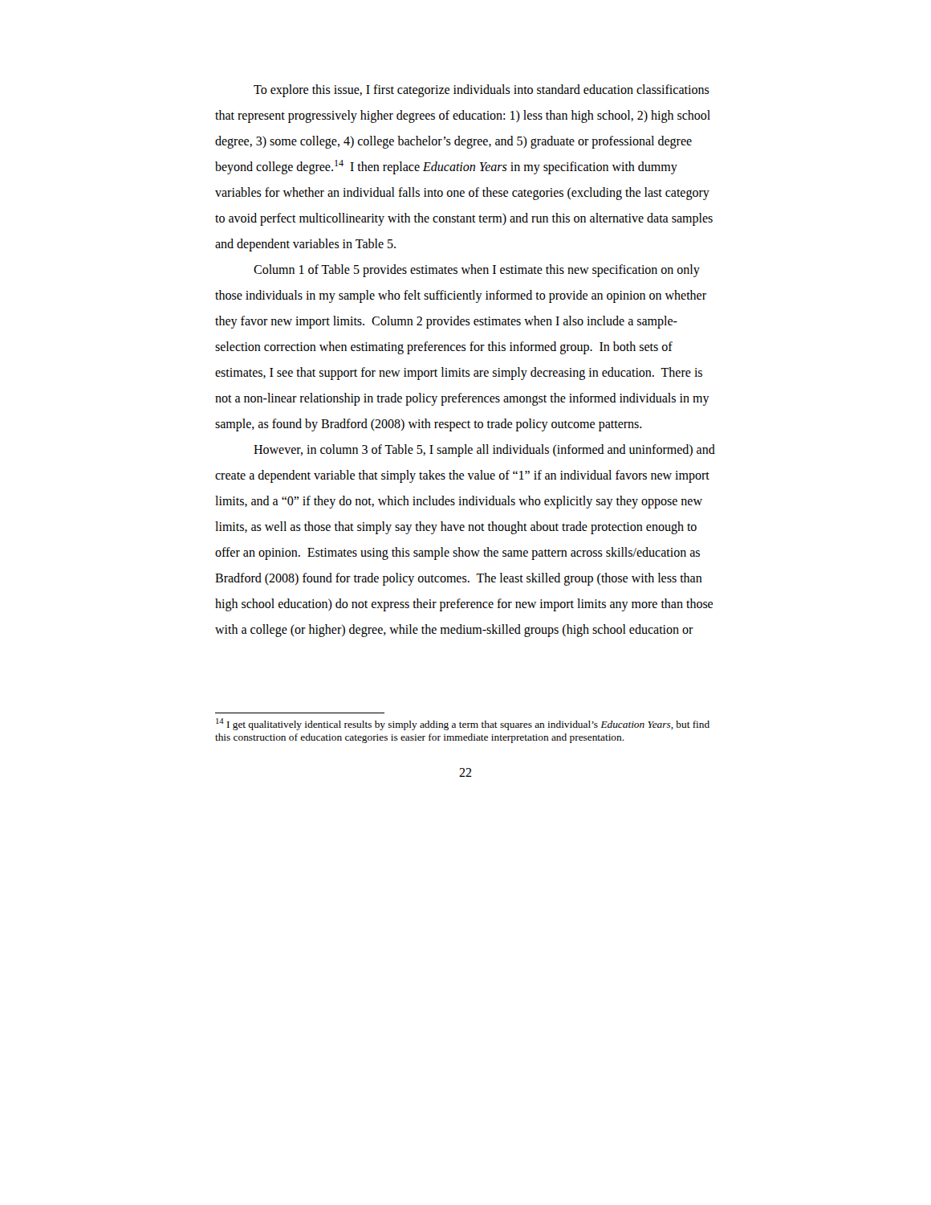To explore this issue, I first categorize individuals into standard education classifications that represent progressively higher degrees of education: 1) less than high school, 2) high school degree, 3) some college, 4) college bachelor’s degree, and 5) graduate or professional degree beyond college degree.14 I then replace Education Years in my specification with dummy variables for whether an individual falls into one of these categories (excluding the last category to avoid perfect multicollinearity with the constant term) and run this on alternative data samples and dependent variables in Table 5.
Column 1 of Table 5 provides estimates when I estimate this new specification on only those individuals in my sample who felt sufficiently informed to provide an opinion on whether they favor new import limits. Column 2 provides estimates when I also include a sample-selection correction when estimating preferences for this informed group. In both sets of estimates, I see that support for new import limits are simply decreasing in education. There is not a non-linear relationship in trade policy preferences amongst the informed individuals in my sample, as found by Bradford (2008) with respect to trade policy outcome patterns.
However, in column 3 of Table 5, I sample all individuals (informed and uninformed) and create a dependent variable that simply takes the value of “1” if an individual favors new import limits, and a “0” if they do not, which includes individuals who explicitly say they oppose new limits, as well as those that simply say they have not thought about trade protection enough to offer an opinion. Estimates using this sample show the same pattern across skills/education as Bradford (2008) found for trade policy outcomes. The least skilled group (those with less than high school education) do not express their preference for new import limits any more than those with a college (or higher) degree, while the medium-skilled groups (high school education or
14 I get qualitatively identical results by simply adding a term that squares an individual’s Education Years, but find this construction of education categories is easier for immediate interpretation and presentation.
22